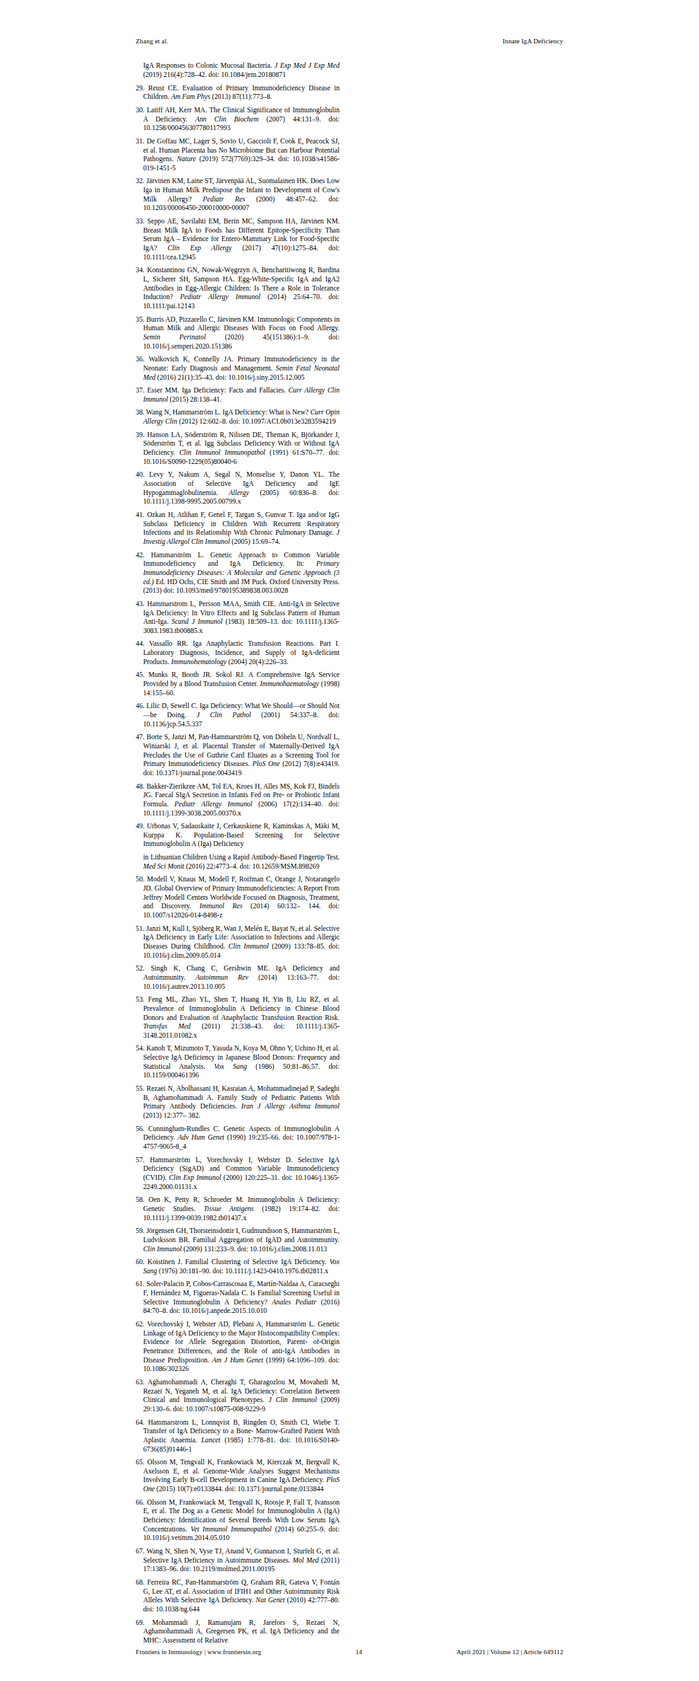Zhang et al.
Innate IgA Deficiency
IgA Responses to Colonic Mucosal Bacteria. J Exp Med J Exp Med (2019) 216(4):728–42. doi: 10.1084/jem.20180871
29. Reust CE. Evaluation of Primary Immunodeficiency Disease in Children. Am Fam Phys (2013) 87(11):773–8.
30. Latiff AH, Kerr MA. The Clinical Significance of Immunoglobulin A Deficiency. Ann Clin Biochem (2007) 44:131–9. doi: 10.1258/000456307780117993
31. De Goffau MC, Lager S, Sovio U, Gaccioli F, Cook E, Peacock SJ, et al. Human Placenta has No Microbiome But can Harbour Potential Pathogens. Nature (2019) 572(7769):329–34. doi: 10.1038/s41586-019-1451-5
32. Järvinen KM, Laine ST, Järvenpää AL, Suomalainen HK. Does Low Iga in Human Milk Predispose the Infant to Development of Cow's Milk Allergy? Pediatr Res (2000) 48:457–62. doi: 10.1203/00006450-200010000-00007
33. Seppo AE, Savilahti EM, Berin MC, Sampson HA, Järvinen KM. Breast Milk IgA to Foods has Different Epitope-Specificity Than Serum IgA – Evidence for Entero-Mammary Link for Food-Specific IgA? Clin Exp Allergy (2017) 47(10):1275–84. doi: 10.1111/cea.12945
34. Konstantinou GN, Nowak-Węgrzyn A, Bencharitiwong R, Bardina L, Sicherer SH, Sampson HA. Egg-White-Specific IgA and IgA2 Antibodies in Egg-Allergic Children: Is There a Role in Tolerance Induction? Pediatr Allergy Immunol (2014) 25:64–70. doi: 10.1111/pai.12143
35. Burris AD, Pizzarello C, Järvinen KM. Immunologic Components in Human Milk and Allergic Diseases With Focus on Food Allergy. Semin Perinatol (2020) 45(151386):1–9. doi: 10.1016/j.semperi.2020.151386
36. Walkovich K, Connelly JA. Primary Immunodeficiency in the Neonate: Early Diagnosis and Management. Semin Fetal Neonatal Med (2016) 21(1):35–43. doi: 10.1016/j.siny.2015.12.005
37. Esser MM. Iga Deficiency: Facts and Fallacies. Curr Allergy Clin Immunol (2015) 28:138–41.
38. Wang N, Hammarström L. IgA Deficiency: What is New? Curr Opin Allergy Clin (2012) 12:602–8. doi: 10.1097/ACI.0b013e3283594219
39. Hanson LA, Söderström R, Nilssen DE, Theman K, Björkander J, Söderström T, et al. Igg Subclass Deficiency With or Without IgA Deficiency. Clin Immunol Immunopathol (1991) 61:S70–77. doi: 10.1016/S0090-1229(05)80040-6
40. Levy Y, Nakum A, Segal N, Monselise Y, Danon YL. The Association of Selective IgA Deficiency and IgE Hypogammaglobulinemia. Allergy (2005) 60:836–8. doi: 10.1111/j.1398-9995.2005.00799.x
41. Ozkan H, Atlihan F, Genel F, Targan S, Gunvar T. Iga and/or IgG Subclass Deficiency in Children With Recurrent Respiratory Infections and its Relationship With Chronic Pulmonary Damage. J Investig Allergol Clin Immunol (2005) 15:69–74.
42. Hammarström L. Genetic Approach to Common Variable Immunodeficiency and IgA Deficiency. In: Primary Immunodeficiency Diseases: A Molecular and Genetic Approach (3 ed.) Ed. HD Ochs, CIE Smith and JM Puck. Oxford University Press. (2013) doi: 10.1093/med/9780195389838.003.0028
43. Hammarstrom L, Persson MAA, Smith CIE. Anti-IgA in Selective IgA Deficiency: In Vitro Effects and Ig Subclass Pattern of Human Anti-Iga. Scand J Immunol (1983) 18:509–13. doi: 10.1111/j.1365-3083.1983.tb00885.x
44. Vassallo RR. Iga Anaphylactic Transfusion Reactions. Part I. Laboratory Diagnosis, Incidence, and Supply of IgA-deficient Products. Immunohematology (2004) 20(4):226–33.
45. Munks R, Booth JR. Sokol RJ. A Comprehensive IgA Service Provided by a Blood Transfusion Center. Immunohaematology (1998) 14:155–60.
46. Lilic D, Sewell C. Iga Deficiency: What We Should—or Should Not—be Doing. J Clin Pathol (2001) 54:337–8. doi: 10.1136/jcp.54.5.337
47. Borte S, Janzi M, Pan-Hammarström Q, von Döbeln U, Nordvall L, Winiarski J, et al. Placental Transfer of Maternally-Derived IgA Precludes the Use of Guthrie Card Eluates as a Screening Tool for Primary Immunodeficiency Diseases. PloS One (2012) 7(8):e43419. doi: 10.1371/journal.pone.0043419
48. Bakker-Zierikzee AM, Tol EA, Kroes H, Alles MS, Kok FJ, Bindels JG. Faecal SIgA Secretion in Infants Fed on Pre- or Probiotic Infant Formula. Pediatr Allergy Immunol (2006) 17(2):134–40. doi: 10.1111/j.1399-3038.2005.00370.x
49. Urbonas V, Sadauskaite J, Cerkauskiene R, Kaminskas A, Mäki M, Kurppa K. Population-Based Screening for Selective Immunoglobulin A (Iga) Deficiency
in Lithuanian Children Using a Rapid Antibody-Based Fingertip Test. Med Sci Monit (2016) 22:4773–4. doi: 10.12659/MSM.898269
50. Modell V, Knaus M, Modell F, Roifman C, Orange J, Notarangelo JD. Global Overview of Primary Immunodeficiencies: A Report From Jeffrey Modell Centers Worldwide Focused on Diagnosis, Treatment, and Discovery. Immunol Res (2014) 60:132– 144. doi: 10.1007/s12026-014-8498-z
51. Janzi M, Kull I, Sjöberg R, Wan J, Melén E, Bayat N, et al. Selective IgA Deficiency in Early Life: Association to Infections and Allergic Diseases During Childhood. Clin Immunol (2009) 133:78–85. doi: 10.1016/j.clim.2009.05.014
52. Singh K, Chang C, Gershwin ME. IgA Deficiency and Autoimmunity. Autoimmun Rev (2014) 13:163–77. doi: 10.1016/j.autrev.2013.10.005
53. Feng ML, Zhao YL, Shen T, Huang H, Yin B, Liu RZ, et al. Prevalence of Immunoglobulin A Deficiency in Chinese Blood Donors and Evaluation of Anaphylactic Transfusion Reaction Risk. Transfus Med (2011) 21:338–43. doi: 10.1111/j.1365-3148.2011.01082.x
54. Kanoh T, Mizumoto T, Yasuda N, Koya M, Ohno Y, Uchino H, et al. Selective IgA Deficiency in Japanese Blood Donors: Frequency and Statistical Analysis. Vox Sang (1986) 50:81–86.57. doi: 10.1159/000461396
55. Rezaei N, Abolhassani H, Kasraian A, Mohammadinejad P, Sadeghi B, Aghamohammadi A. Family Study of Pediatric Patients With Primary Antibody Deficiencies. Iran J Allergy Asthma Immunol (2013) 12:377– 382.
56. Cunningham-Rundles C. Genetic Aspects of Immunoglobulin A Deficiency. Adv Hum Genet (1990) 19:235–66. doi: 10.1007/978-1-4757-9065-8_4
57. Hammarström L, Vorechovsky I, Webster D. Selective IgA Deficiency (SigAD) and Common Variable Immunodeficiency (CVID). Clin Exp Immunol (2000) 120:225–31. doi: 10.1046/j.1365-2249.2000.01131.x
58. Oen K, Petty R, Schroeder M. Immunoglobulin A Deficiency: Genetic Studies. Tissue Antigens (1982) 19:174–82. doi: 10.1111/j.1399-0039.1982.tb01437.x
59. Jörgensen GH, Thorsteinsdottir I, Gudmundsson S, Hammarström L, Ludviksson BR. Familial Aggregation of IgAD and Autoimmunity. Clin Immunol (2009) 131:233–9. doi: 10.1016/j.clim.2008.11.013
60. Koistinen J. Familial Clustering of Selective IgA Deficiency. Vox Sang (1976) 30:181–90. doi: 10.1111/j.1423-0410.1976.tb02811.x
61. Soler-Palacin P, Cobos-Carrascosaa E, Martín-Naldaa A, Caracseghi F, Hernández M, Figueras-Nadala C. Is Familial Screening Useful in Selective Immunoglobulin A Deficiency? Anales Pediatr (2016) 84:70–8. doi: 10.1016/j.anpede.2015.10.010
62. Vorechovský I, Webster AD, Plebani A, Hammarström L. Genetic Linkage of IgA Deficiency to the Major Histocompatibility Complex: Evidence for Allele Segregation Distortion, Parent- of-Origin Penetrance Differences, and the Role of anti-IgA Antibodies in Disease Predisposition. Am J Hum Genet (1999) 64:1096–109. doi: 10.1086/302326
63. Aghamohammadi A, Cheraghi T, Gharagozlou M, Movahedi M, Rezaei N, Yeganeh M, et al. IgA Deficiency: Correlation Between Clinical and Immunological Phenotypes. J Clin Immunol (2009) 29:130–6. doi: 10.1007/s10875-008-9229-9
64. Hammarstrom L, Lonnqvist B, Ringden O, Smith CI, Wiebe T. Transfer of IgA Deficiency to a Bone- Marrow-Grafted Patient With Aplastic Anaemia. Lancet (1985) 1:778–81. doi: 10.1016/S0140-6736(85)91446-1
65. Olsson M, Tengvall K, Frankowiack M, Kierczak M, Bergvall K, Axelsson E, et al. Genome-Wide Analyses Suggest Mechanisms Involving Early B-cell Development in Canine IgA Deficiency. PloS One (2015) 10(7):e0133844. doi: 10.1371/journal.pone.0133844
66. Olsson M, Frankowiack M, Tengvall K, Roosje P, Fall T, Ivansson E, et al. The Dog as a Genetic Model for Immunoglobulin A (IgA) Deficiency: Identification of Several Breeds With Low Serum IgA Concentrations. Vet Immunol Immunopathol (2014) 60:255–9. doi: 10.1016/j.vetimm.2014.05.010
67. Wang N, Shen N, Vyse TJ, Anand V, Gunnarson I, Sturfelt G, et al. Selective IgA Deficiency in Autoimmune Diseases. Mol Med (2011) 17:1383–96. doi: 10.2119/molmed.2011.00195
68. Ferreira RC, Pan-Hammarström Q, Graham RR, Gateva V, Fontán G, Lee AT, et al. Association of IFIH1 and Other Autoimmunity Risk Alleles With Selective IgA Deficiency. Nat Genet (2010) 42:777–80. doi: 10.1038/ng.644
69. Mohammadi J, Ramanujam R, Jarefors S, Rezaei N, Aghamohammadi A, Gregersen PK, et al. IgA Deficiency and the MHC: Assessment of Relative
Frontiers in Immunology | www.frontiersin.org
14
April 2021 | Volume 12 | Article 649112